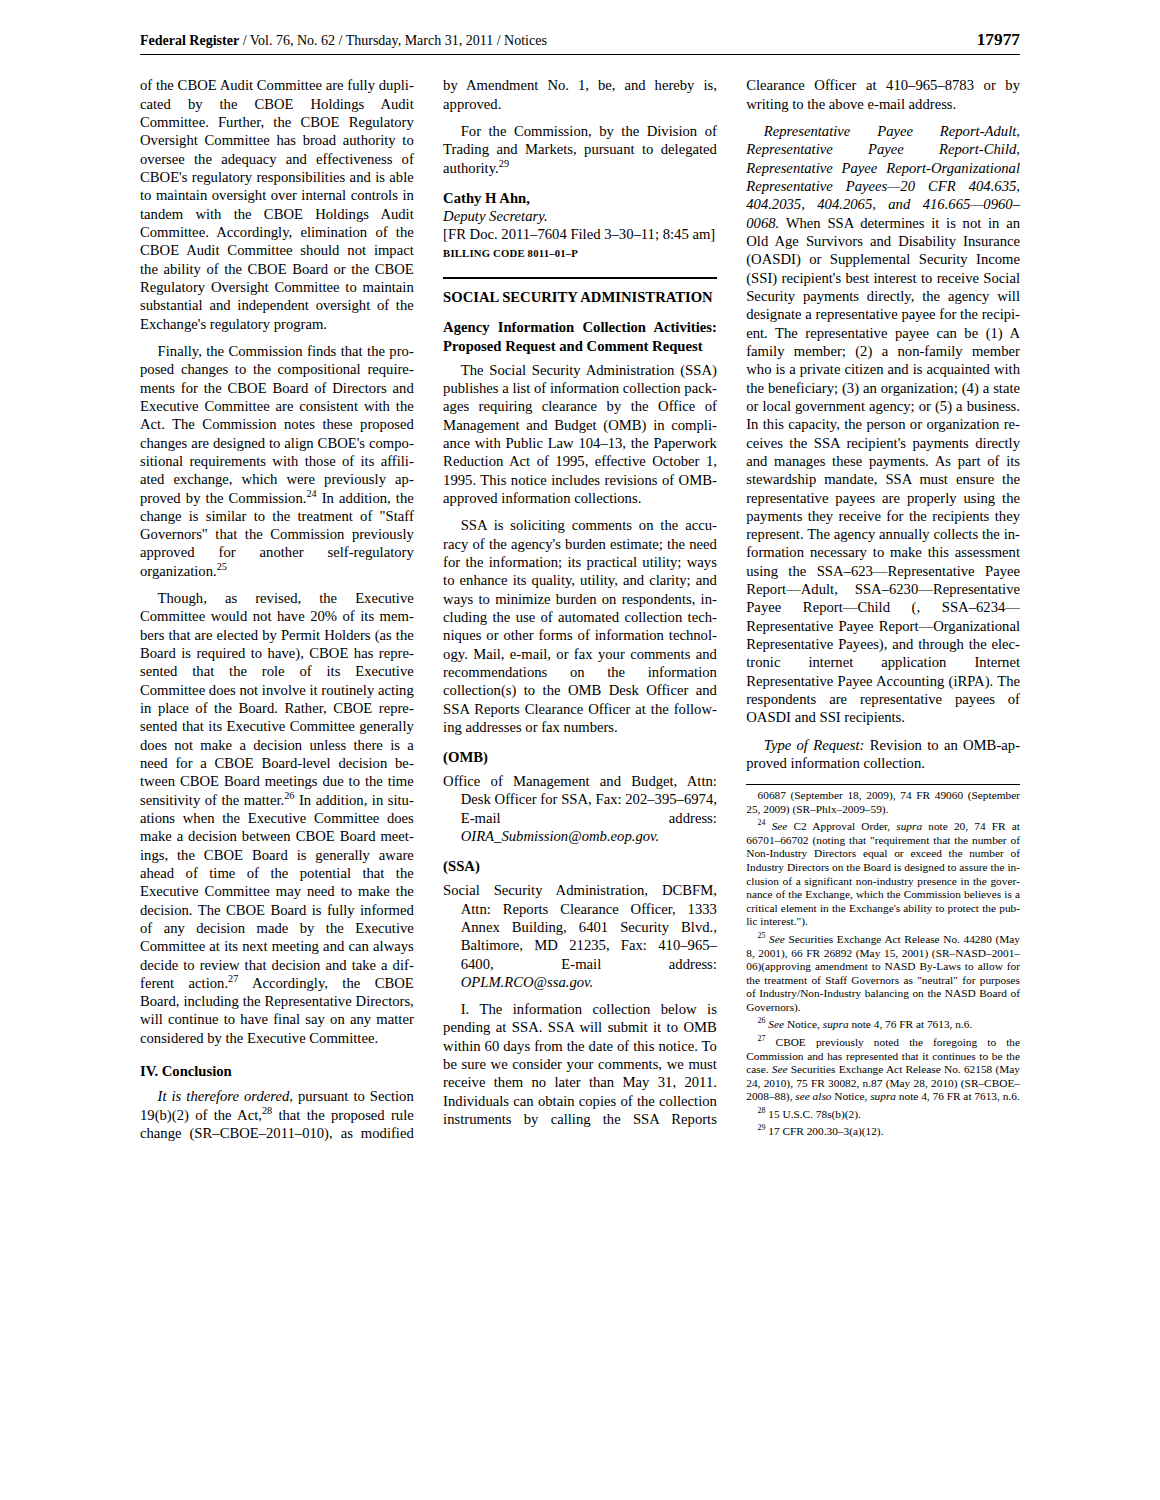Federal Register / Vol. 76, No. 62 / Thursday, March 31, 2011 / Notices
17977
of the CBOE Audit Committee are fully duplicated by the CBOE Holdings Audit Committee. Further, the CBOE Regulatory Oversight Committee has broad authority to oversee the adequacy and effectiveness of CBOE's regulatory responsibilities and is able to maintain oversight over internal controls in tandem with the CBOE Holdings Audit Committee. Accordingly, elimination of the CBOE Audit Committee should not impact the ability of the CBOE Board or the CBOE Regulatory Oversight Committee to maintain substantial and independent oversight of the Exchange's regulatory program.
Finally, the Commission finds that the proposed changes to the compositional requirements for the CBOE Board of Directors and Executive Committee are consistent with the Act. The Commission notes these proposed changes are designed to align CBOE's compositional requirements with those of its affiliated exchange, which were previously approved by the Commission.24 In addition, the change is similar to the treatment of "Staff Governors" that the Commission previously approved for another self-regulatory organization.25
Though, as revised, the Executive Committee would not have 20% of its members that are elected by Permit Holders (as the Board is required to have), CBOE has represented that the role of its Executive Committee does not involve it routinely acting in place of the Board. Rather, CBOE represented that its Executive Committee generally does not make a decision unless there is a need for a CBOE Board-level decision between CBOE Board meetings due to the time sensitivity of the matter.26 In addition, in situations when the Executive Committee does make a decision between CBOE Board meetings, the CBOE Board is generally aware ahead of time of the potential that the Executive Committee may need to make the decision. The CBOE Board is fully informed of any decision made by the Executive Committee at its next meeting and can always decide to review that decision and take a different action.27 Accordingly, the CBOE Board, including the Representative Directors, will continue to have final say on any matter considered by the Executive Committee.
IV. Conclusion
It is therefore ordered, pursuant to Section 19(b)(2) of the Act,28 that the proposed rule change (SR–CBOE–2011–010), as modified by Amendment No. 1, be, and hereby is, approved.
For the Commission, by the Division of Trading and Markets, pursuant to delegated authority.29
Cathy H Ahn,
Deputy Secretary.
[FR Doc. 2011–7604 Filed 3–30–11; 8:45 am]
BILLING CODE 8011–01–P
SOCIAL SECURITY ADMINISTRATION
Agency Information Collection Activities: Proposed Request and Comment Request
The Social Security Administration (SSA) publishes a list of information collection packages requiring clearance by the Office of Management and Budget (OMB) in compliance with Public Law 104–13, the Paperwork Reduction Act of 1995, effective October 1, 1995. This notice includes revisions of OMB-approved information collections.
SSA is soliciting comments on the accuracy of the agency's burden estimate; the need for the information; its practical utility; ways to enhance its quality, utility, and clarity; and ways to minimize burden on respondents, including the use of automated collection techniques or other forms of information technology. Mail, e-mail, or fax your comments and recommendations on the information collection(s) to the OMB Desk Officer and SSA Reports Clearance Officer at the following addresses or fax numbers.
(OMB)
Office of Management and Budget, Attn: Desk Officer for SSA, Fax: 202–395–6974, E-mail address: OIRA_Submission@omb.eop.gov.
(SSA)
Social Security Administration, DCBFM, Attn: Reports Clearance Officer, 1333 Annex Building, 6401 Security Blvd., Baltimore, MD 21235, Fax: 410–965–6400, E-mail address: OPLM.RCO@ssa.gov.
I. The information collection below is pending at SSA. SSA will submit it to OMB within 60 days from the date of this notice. To be sure we consider your comments, we must receive them no later than May 31, 2011. Individuals can obtain copies of the collection instruments by calling the SSA Reports Clearance Officer at 410–965–8783 or by writing to the above e-mail address.
Representative Payee Report-Adult, Representative Payee Report-Child, Representative Payee Report-Organizational Representative Payees—20 CFR 404.635, 404.2035, 404.2065, and 416.665—0960–0068. When SSA determines it is not in an Old Age Survivors and Disability Insurance (OASDI) or Supplemental Security Income (SSI) recipient's best interest to receive Social Security payments directly, the agency will designate a representative payee for the recipient. The representative payee can be (1) A family member; (2) a non-family member who is a private citizen and is acquainted with the beneficiary; (3) an organization; (4) a state or local government agency; or (5) a business. In this capacity, the person or organization receives the SSA recipient's payments directly and manages these payments. As part of its stewardship mandate, SSA must ensure the representative payees are properly using the payments they receive for the recipients they represent. The agency annually collects the information necessary to make this assessment using the SSA–623—Representative Payee Report—Adult, SSA–6230—Representative Payee Report—Child (, SSA–6234—Representative Payee Report—Organizational Representative Payees), and through the electronic internet application Internet Representative Payee Accounting (iRPA). The respondents are representative payees of OASDI and SSI recipients.
Type of Request: Revision to an OMB-approved information collection.
60687 (September 18, 2009), 74 FR 49060 (September 25, 2009) (SR–Phlx–2009–59).
24 See C2 Approval Order, supra note 20, 74 FR at 66701–66702 (noting that "requirement that the number of Non-Industry Directors equal or exceed the number of Industry Directors on the Board is designed to assure the inclusion of a significant non-industry presence in the governance of the Exchange, which the Commission believes is a critical element in the Exchange's ability to protect the public interest.").
25 See Securities Exchange Act Release No. 44280 (May 8, 2001), 66 FR 26892 (May 15, 2001) (SR–NASD–2001–06)(approving amendment to NASD By-Laws to allow for the treatment of Staff Governors as "neutral" for purposes of Industry/Non-Industry balancing on the NASD Board of Governors).
26 See Notice, supra note 4, 76 FR at 7613, n.6.
27 CBOE previously noted the foregoing to the Commission and has represented that it continues to be the case. See Securities Exchange Act Release No. 62158 (May 24, 2010), 75 FR 30082, n.87 (May 28, 2010) (SR–CBOE–2008–88), see also Notice, supra note 4, 76 FR at 7613, n.6.
28 15 U.S.C. 78s(b)(2).
29 17 CFR 200.30–3(a)(12).